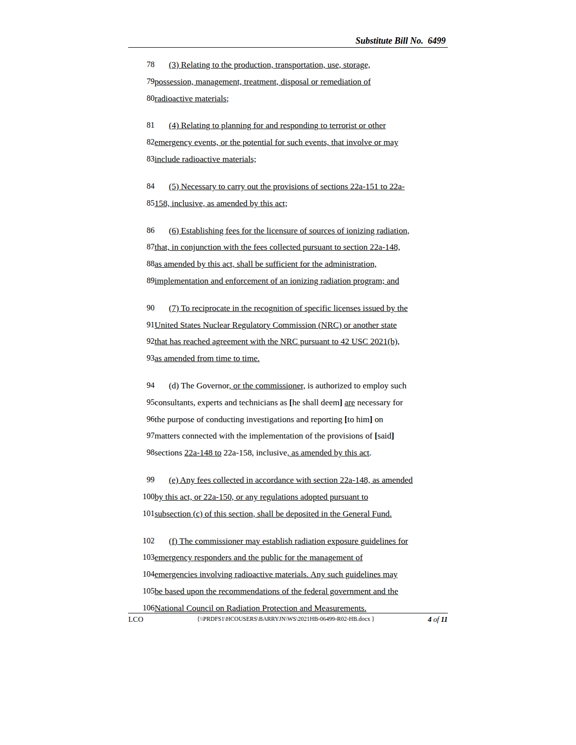Substitute Bill No. 6499
| 78 | (3) Relating to the production, transportation, use, storage, |
| 79 | possession, management, treatment, disposal or remediation of |
| 80 | radioactive materials; |
| 81 | (4) Relating to planning for and responding to terrorist or other |
| 82 | emergency events, or the potential for such events, that involve or may |
| 83 | include radioactive materials; |
| 84 | (5) Necessary to carry out the provisions of sections 22a-151 to 22a- |
| 85 | 158, inclusive, as amended by this act; |
| 86 | (6) Establishing fees for the licensure of sources of ionizing radiation, |
| 87 | that, in conjunction with the fees collected pursuant to section 22a-148, |
| 88 | as amended by this act, shall be sufficient for the administration, |
| 89 | implementation and enforcement of an ionizing radiation program; and |
| 90 | (7) To reciprocate in the recognition of specific licenses issued by the |
| 91 | United States Nuclear Regulatory Commission (NRC) or another state |
| 92 | that has reached agreement with the NRC pursuant to 42 USC 2021(b), |
| 93 | as amended from time to time. |
| 94 | (d) The Governor , or the commissioner, is authorized to employ such |
| 95 | consultants, experts and technicians as [ he shall deem ] are necessary for |
| 96 | the purpose of conducting investigations and reporting [ to him ] on |
| 97 | matters connected with the implementation of the provisions of [ said ] |
| 98 | sections 22a-148 to 22a-158, inclusive , as amended by this act . |
| 99 | (e) Any fees collected in accordance with section 22a-148, as amended |
| 100 | by this act, or 22a-150, or any regulations adopted pursuant to |
| 101 | subsection (c) of this section, shall be deposited in the General Fund. |
| 102 | (f) The commissioner may establish radiation exposure guidelines for |
| 103 | emergency responders and the public for the management of |
| 104 | emergencies involving radioactive materials. Any such guidelines may |
| 105 | be based upon the recommendations of the federal government and the |
| 106 | National Council on Radiation Protection and Measurements. |
LCO
{\\PRDFS1\HCOUSERS\BARRYJN\WS\2021HB-06499-R02-HB.docx }
4 of 11